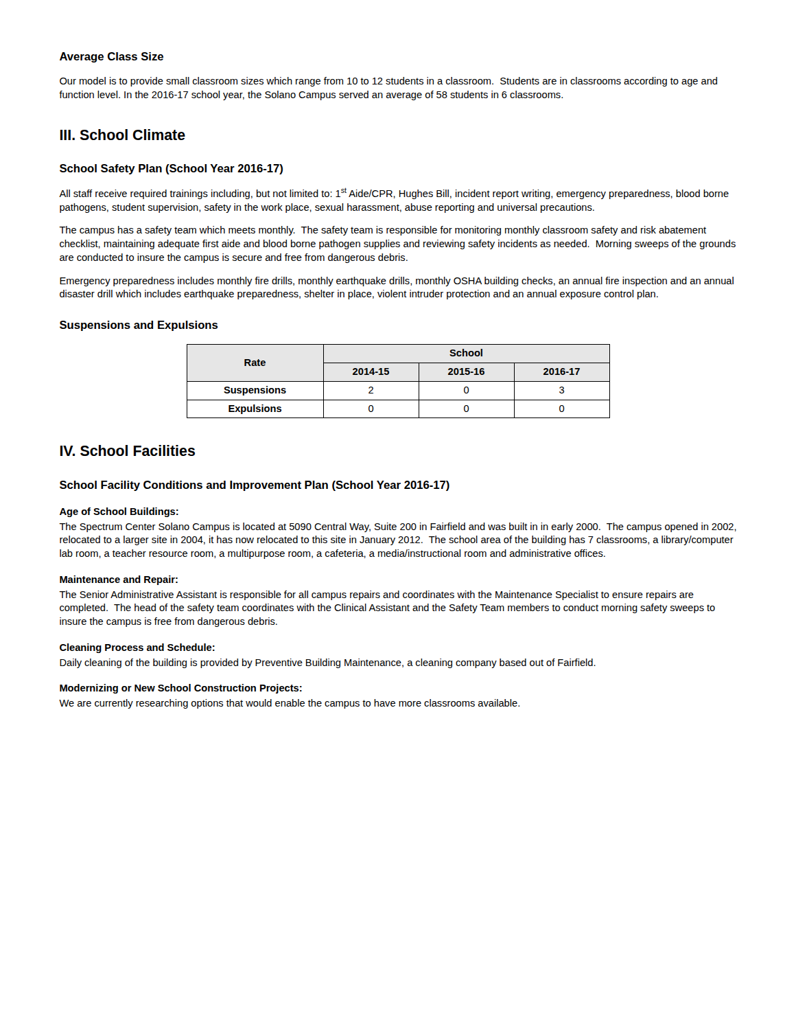Average Class Size
Our model is to provide small classroom sizes which range from 10 to 12 students in a classroom. Students are in classrooms according to age and function level. In the 2016-17 school year, the Solano Campus served an average of 58 students in 6 classrooms.
III. School Climate
School Safety Plan (School Year 2016-17)
All staff receive required trainings including, but not limited to: 1st Aide/CPR, Hughes Bill, incident report writing, emergency preparedness, blood borne pathogens, student supervision, safety in the work place, sexual harassment, abuse reporting and universal precautions.
The campus has a safety team which meets monthly. The safety team is responsible for monitoring monthly classroom safety and risk abatement checklist, maintaining adequate first aide and blood borne pathogen supplies and reviewing safety incidents as needed. Morning sweeps of the grounds are conducted to insure the campus is secure and free from dangerous debris.
Emergency preparedness includes monthly fire drills, monthly earthquake drills, monthly OSHA building checks, an annual fire inspection and an annual disaster drill which includes earthquake preparedness, shelter in place, violent intruder protection and an annual exposure control plan.
Suspensions and Expulsions
| Rate | School |
| --- | --- |
| 2014-15 | 2015-16 | 2016-17 |
| Suspensions | 2 | 0 | 3 |
| Expulsions | 0 | 0 | 0 |
IV. School Facilities
School Facility Conditions and Improvement Plan (School Year 2016-17)
Age of School Buildings:
The Spectrum Center Solano Campus is located at 5090 Central Way, Suite 200 in Fairfield and was built in in early 2000. The campus opened in 2002, relocated to a larger site in 2004, it has now relocated to this site in January 2012. The school area of the building has 7 classrooms, a library/computer lab room, a teacher resource room, a multipurpose room, a cafeteria, a media/instructional room and administrative offices.
Maintenance and Repair:
The Senior Administrative Assistant is responsible for all campus repairs and coordinates with the Maintenance Specialist to ensure repairs are completed. The head of the safety team coordinates with the Clinical Assistant and the Safety Team members to conduct morning safety sweeps to insure the campus is free from dangerous debris.
Cleaning Process and Schedule:
Daily cleaning of the building is provided by Preventive Building Maintenance, a cleaning company based out of Fairfield.
Modernizing or New School Construction Projects:
We are currently researching options that would enable the campus to have more classrooms available.